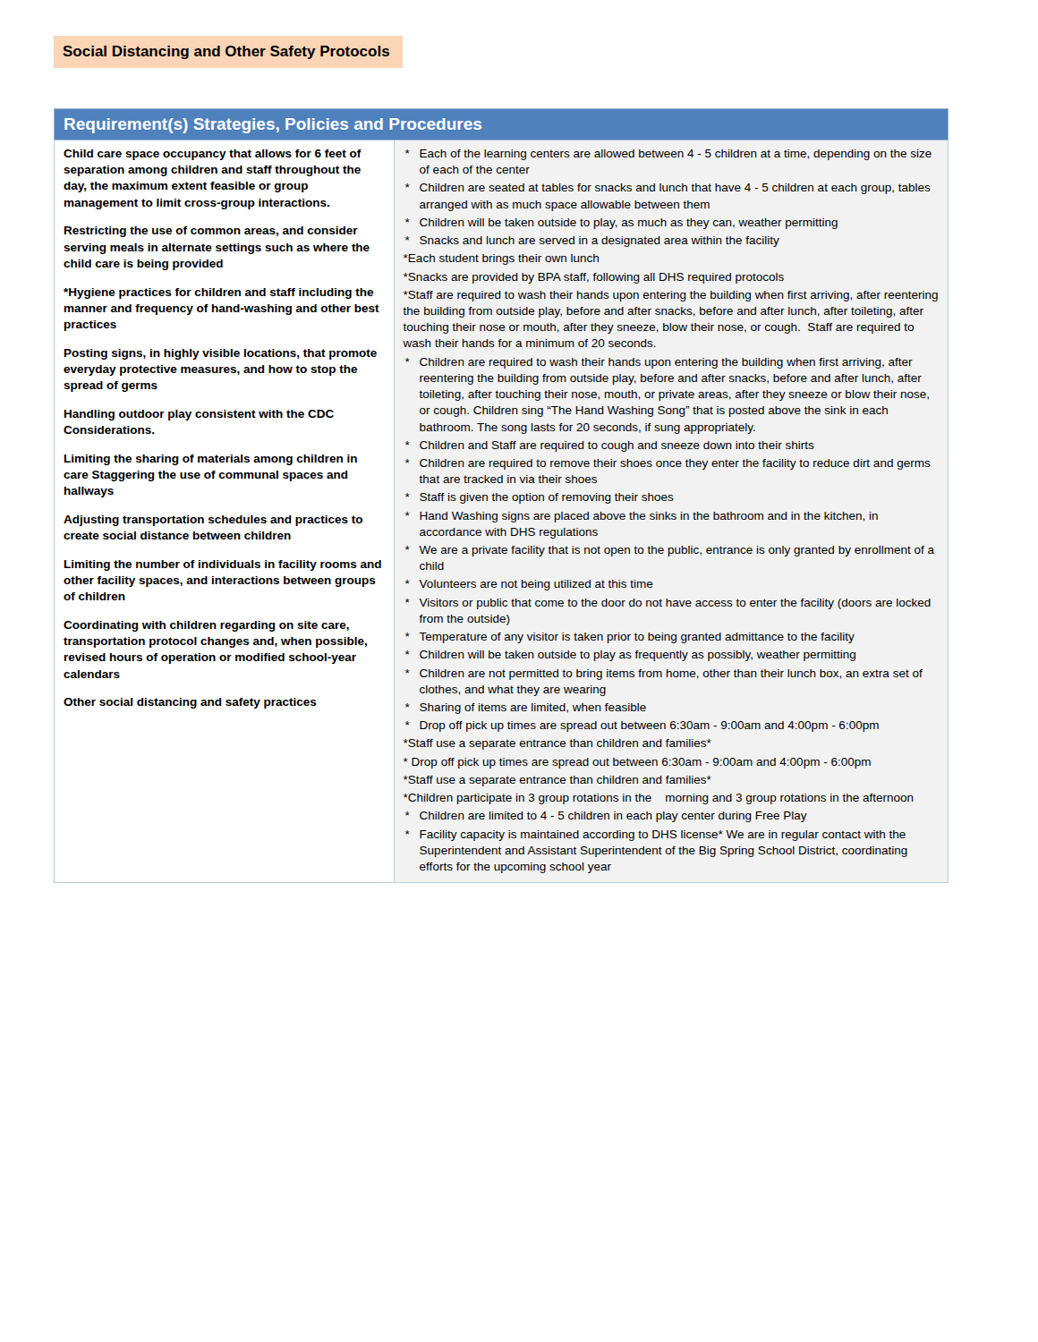Social Distancing and Other Safety Protocols
| Requirement(s) Strategies, Policies and Procedures |
| --- |
| Child care space occupancy that allows for 6 feet of separation among children and staff throughout the day, the maximum extent feasible or group management to limit cross-group interactions. Restricting the use of common areas, and consider serving meals in alternate settings such as where the child care is being provided *Hygiene practices for children and staff including the manner and frequency of hand-washing and other best practices Posting signs, in highly visible locations, that promote everyday protective measures, and how to stop the spread of germs Handling outdoor play consistent with the CDC Considerations. Limiting the sharing of materials among children in care Staggering the use of communal spaces and hallways Adjusting transportation schedules and practices to create social distance between children Limiting the number of individuals in facility rooms and other facility spaces, and interactions between groups of children Coordinating with children regarding on site care, transportation protocol changes and, when possible, revised hours of operation or modified school-year calendars Other social distancing and safety practices | Each of the learning centers are allowed between 4 - 5 children at a time, depending on the size of each of the center Children are seated at tables for snacks and lunch that have 4 - 5 children at each group, tables arranged with as much space allowable between them Children will be taken outside to play, as much as they can, weather permitting Snacks and lunch are served in a designated area within the facility *Each student brings their own lunch *Snacks are provided by BPA staff, following all DHS required protocols *Staff are required to wash their hands upon entering the building when first arriving, after reentering the building from outside play, before and after snacks, before and after lunch, after toileting, after touching their nose or mouth, after they sneeze, blow their nose, or cough. Staff are required to wash their hands for a minimum of 20 seconds. Children are required to wash their hands upon entering the building when first arriving, after reentering the building from outside play, before and after snacks, before and after lunch, after toileting, after touching their nose, mouth, or private areas, after they sneeze or blow their nose, or cough. Children sing “The Hand Washing Song” that is posted above the sink in each bathroom. The song lasts for 20 seconds, if sung appropriately. Children and Staff are required to cough and sneeze down into their shirts Children are required to remove their shoes once they enter the facility to reduce dirt and germs that are tracked in via their shoes Staff is given the option of removing their shoes Hand Washing signs are placed above the sinks in the bathroom and in the kitchen, in accordance with DHS regulations We are a private facility that is not open to the public, entrance is only granted by enrollment of a child Volunteers are not being utilized at this time Visitors or public that come to the door do not have access to enter the facility (doors are locked from the outside) Temperature of any visitor is taken prior to being granted admittance to the facility Children will be taken outside to play as frequently as possibly, weather permitting Children are not permitted to bring items from home, other than their lunch box, an extra set of clothes, and what they are wearing Sharing of items are limited, when feasible Drop off pick up times are spread out between 6:30am - 9:00am and 4:00pm - 6:00pm *Staff use a separate entrance than children and families* * Drop off pick up times are spread out between 6:30am - 9:00am and 4:00pm - 6:00pm *Staff use a separate entrance than children and families* *Children participate in 3 group rotations in the morning and 3 group rotations in the afternoon Children are limited to 4 - 5 children in each play center during Free Play Facility capacity is maintained according to DHS license* We are in regular contact with the Superintendent and Assistant Superintendent of the Big Spring School District, coordinating efforts for the upcoming school year |